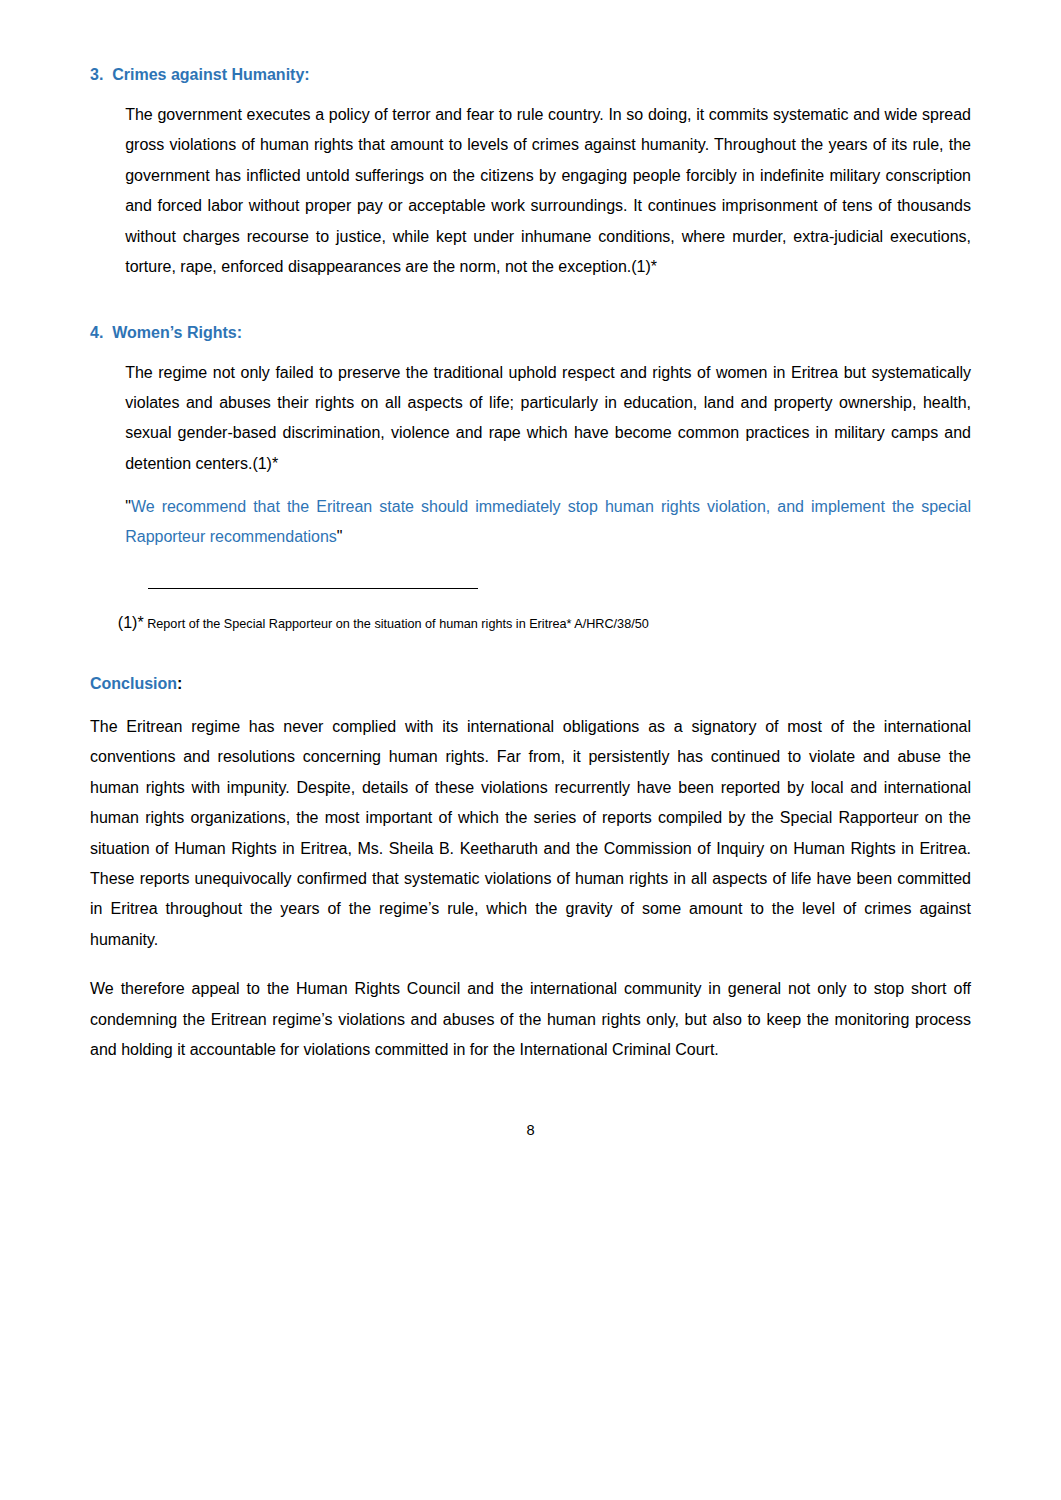Crimes against Humanity:
The government executes a policy of terror and fear to rule country. In so doing, it commits systematic and wide spread gross violations of human rights that amount to levels of crimes against humanity. Throughout the years of its rule, the government has inflicted untold sufferings on the citizens by engaging people forcibly in indefinite military conscription and forced labor without proper pay or acceptable work surroundings. It continues imprisonment of tens of thousands without charges recourse to justice, while kept under inhumane conditions, where murder, extra-judicial executions, torture, rape, enforced disappearances are the norm, not the exception.(1)*
Women’s Rights:
The regime not only failed to preserve the traditional uphold respect and rights of women in Eritrea but systematically violates and abuses their rights on all aspects of life; particularly in education, land and property ownership, health, sexual gender-based discrimination, violence and rape which have become common practices in military camps and detention centers.(1)*
"We recommend that the Eritrean state should immediately stop human rights violation, and implement the special Rapporteur recommendations"
(1)* Report of the Special Rapporteur on the situation of human rights in Eritrea* A/HRC/38/50
Conclusion:
The Eritrean regime has never complied with its international obligations as a signatory of most of the international conventions and resolutions concerning human rights. Far from, it persistently has continued to violate and abuse the human rights with impunity. Despite, details of these violations recurrently have been reported by local and international human rights organizations, the most important of which the series of reports compiled by the Special Rapporteur on the situation of Human Rights in Eritrea, Ms. Sheila B. Keetharuth and the Commission of Inquiry on Human Rights in Eritrea. These reports unequivocally confirmed that systematic violations of human rights in all aspects of life have been committed in Eritrea throughout the years of the regime’s rule, which the gravity of some amount to the level of crimes against humanity.
We therefore appeal to the Human Rights Council and the international community in general not only to stop short off condemning the Eritrean regime’s violations and abuses of the human rights only, but also to keep the monitoring process and holding it accountable for violations committed in for the International Criminal Court.
8